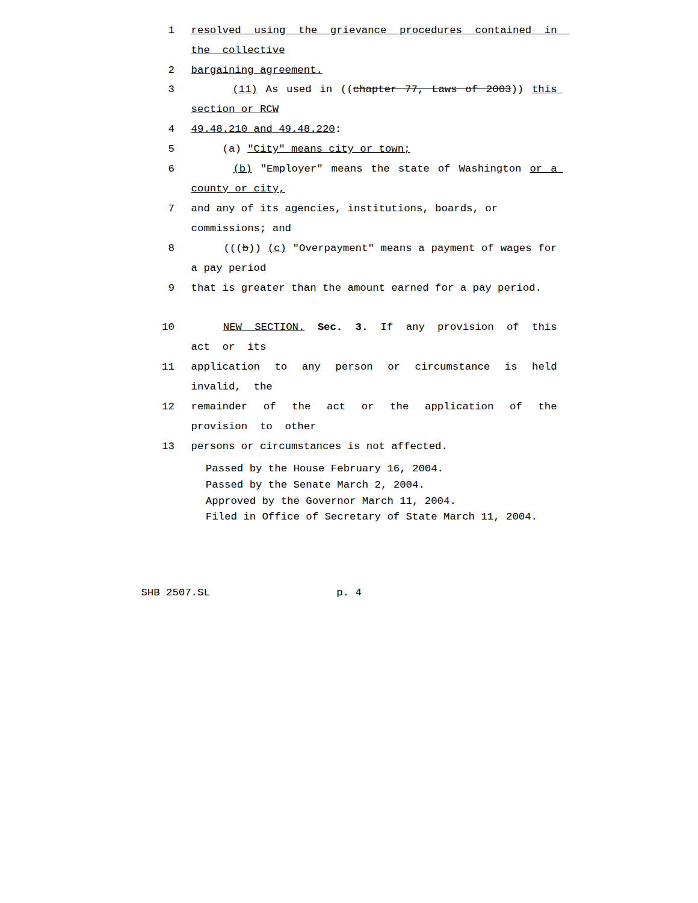1 resolved using the grievance procedures contained in the collective
2 bargaining agreement.
3 (11) As used in ((chapter 77, Laws of 2003)) this section or RCW
449.48.210 and 49.48.220:
5 (a) "City" means city or town;
6 (b) "Employer" means the state of Washington or a county or city,
7 and any of its agencies, institutions, boards, or commissions; and
8 (((b)) (c) "Overpayment" means a payment of wages for a pay period
9 that is greater than the amount earned for a pay period.
10 NEW SECTION. Sec. 3. If any provision of this act or its
11 application to any person or circumstance is held invalid, the
12 remainder of the act or the application of the provision to other
13 persons or circumstances is not affected.
Passed by the House February 16, 2004. Passed by the Senate March 2, 2004. Approved by the Governor March 11, 2004. Filed in Office of Secretary of State March 11, 2004.
SHB 2507.SL
p. 4
SHB 2507.SL